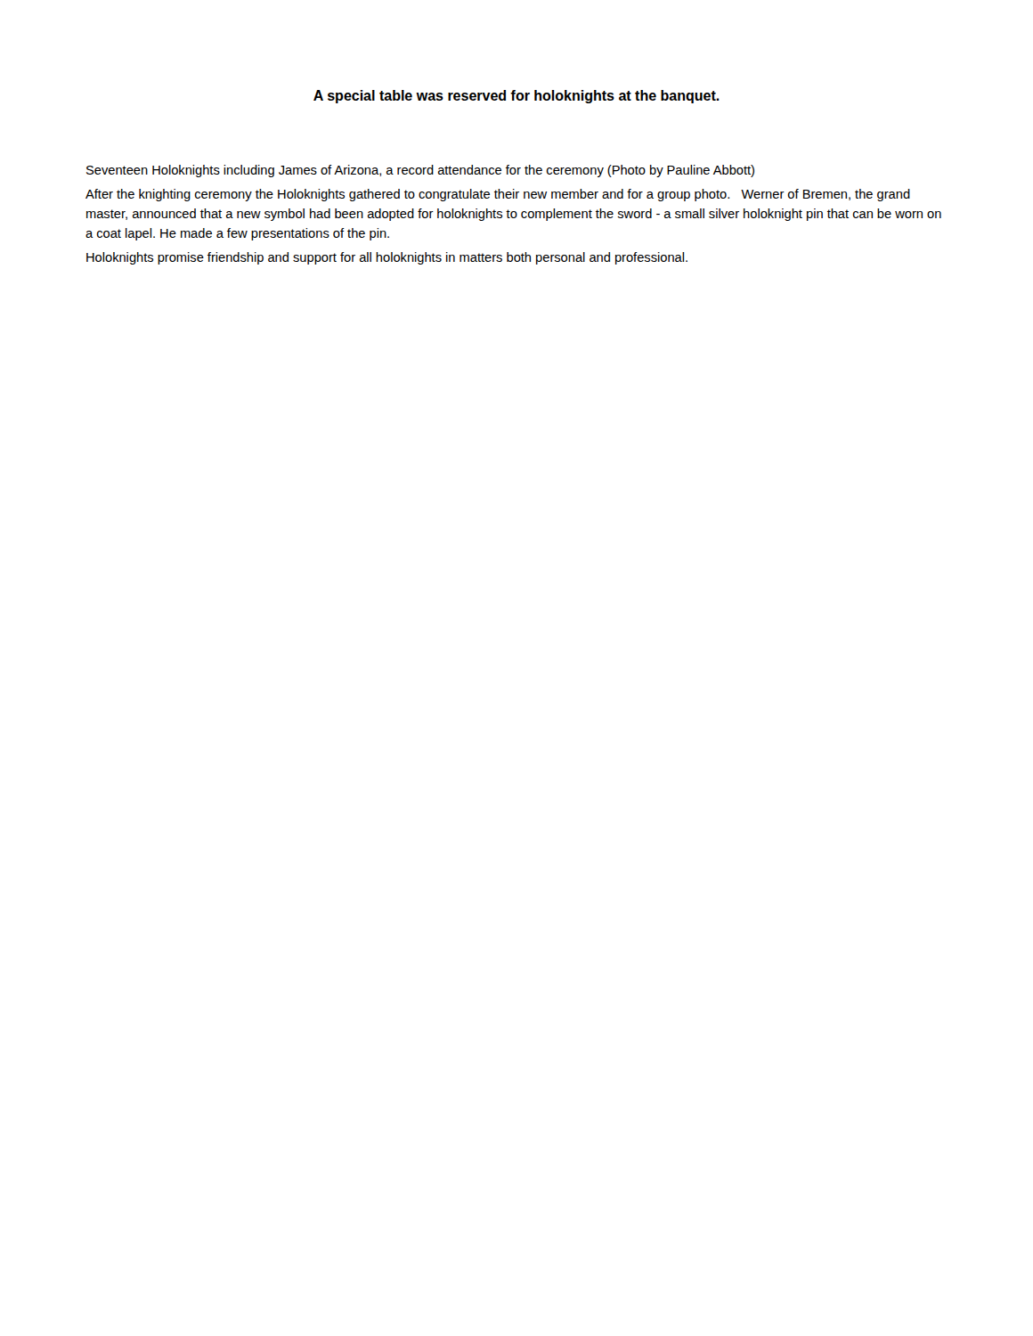A special table was reserved for holoknights at the banquet.
Seventeen Holoknights including James of Arizona, a record attendance for the ceremony (Photo by Pauline Abbott)
After the knighting ceremony the Holoknights gathered to congratulate their new member and for a group photo. Werner of Bremen, the grand master, announced that a new symbol had been adopted for holoknights to complement the sword - a small silver holoknight pin that can be worn on a coat lapel. He made a few presentations of the pin.
Holoknights promise friendship and support for all holoknights in matters both personal and professional.